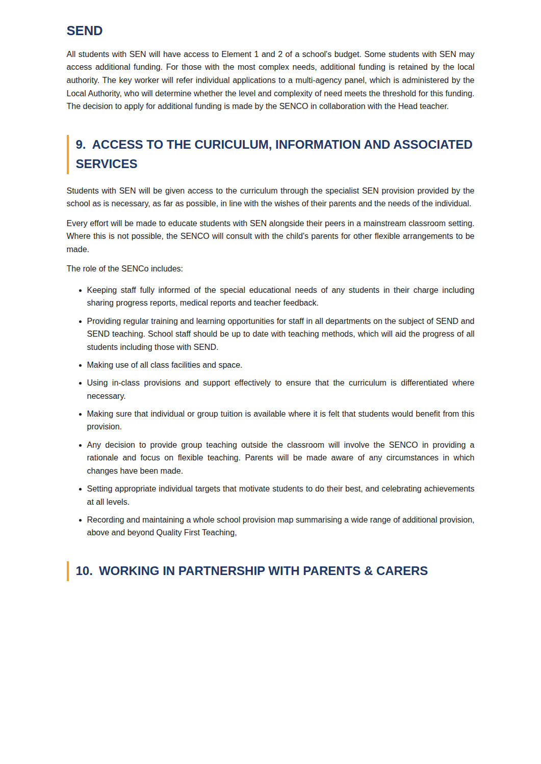SEND
All students with SEN will have access to Element 1 and 2 of a school's budget. Some students with SEN may access additional funding. For those with the most complex needs, additional funding is retained by the local authority. The key worker will refer individual applications to a multi-agency panel, which is administered by the Local Authority, who will determine whether the level and complexity of need meets the threshold for this funding. The decision to apply for additional funding is made by the SENCO in collaboration with the Head teacher.
9. Access to the Curiculum, Information and Associated Services
Students with SEN will be given access to the curriculum through the specialist SEN provision provided by the school as is necessary, as far as possible, in line with the wishes of their parents and the needs of the individual.
Every effort will be made to educate students with SEN alongside their peers in a mainstream classroom setting. Where this is not possible, the SENCO will consult with the child's parents for other flexible arrangements to be made.
The role of the SENCo includes:
Keeping staff fully informed of the special educational needs of any students in their charge including sharing progress reports, medical reports and teacher feedback.
Providing regular training and learning opportunities for staff in all departments on the subject of SEND and SEND teaching. School staff should be up to date with teaching methods, which will aid the progress of all students including those with SEND.
Making use of all class facilities and space.
Using in-class provisions and support effectively to ensure that the curriculum is differentiated where necessary.
Making sure that individual or group tuition is available where it is felt that students would benefit from this provision.
Any decision to provide group teaching outside the classroom will involve the SENCO in providing a rationale and focus on flexible teaching. Parents will be made aware of any circumstances in which changes have been made.
Setting appropriate individual targets that motivate students to do their best, and celebrating achievements at all levels.
Recording and maintaining a whole school provision map summarising a wide range of additional provision, above and beyond Quality First Teaching,
10. Working in Partnership with Parents & Carers